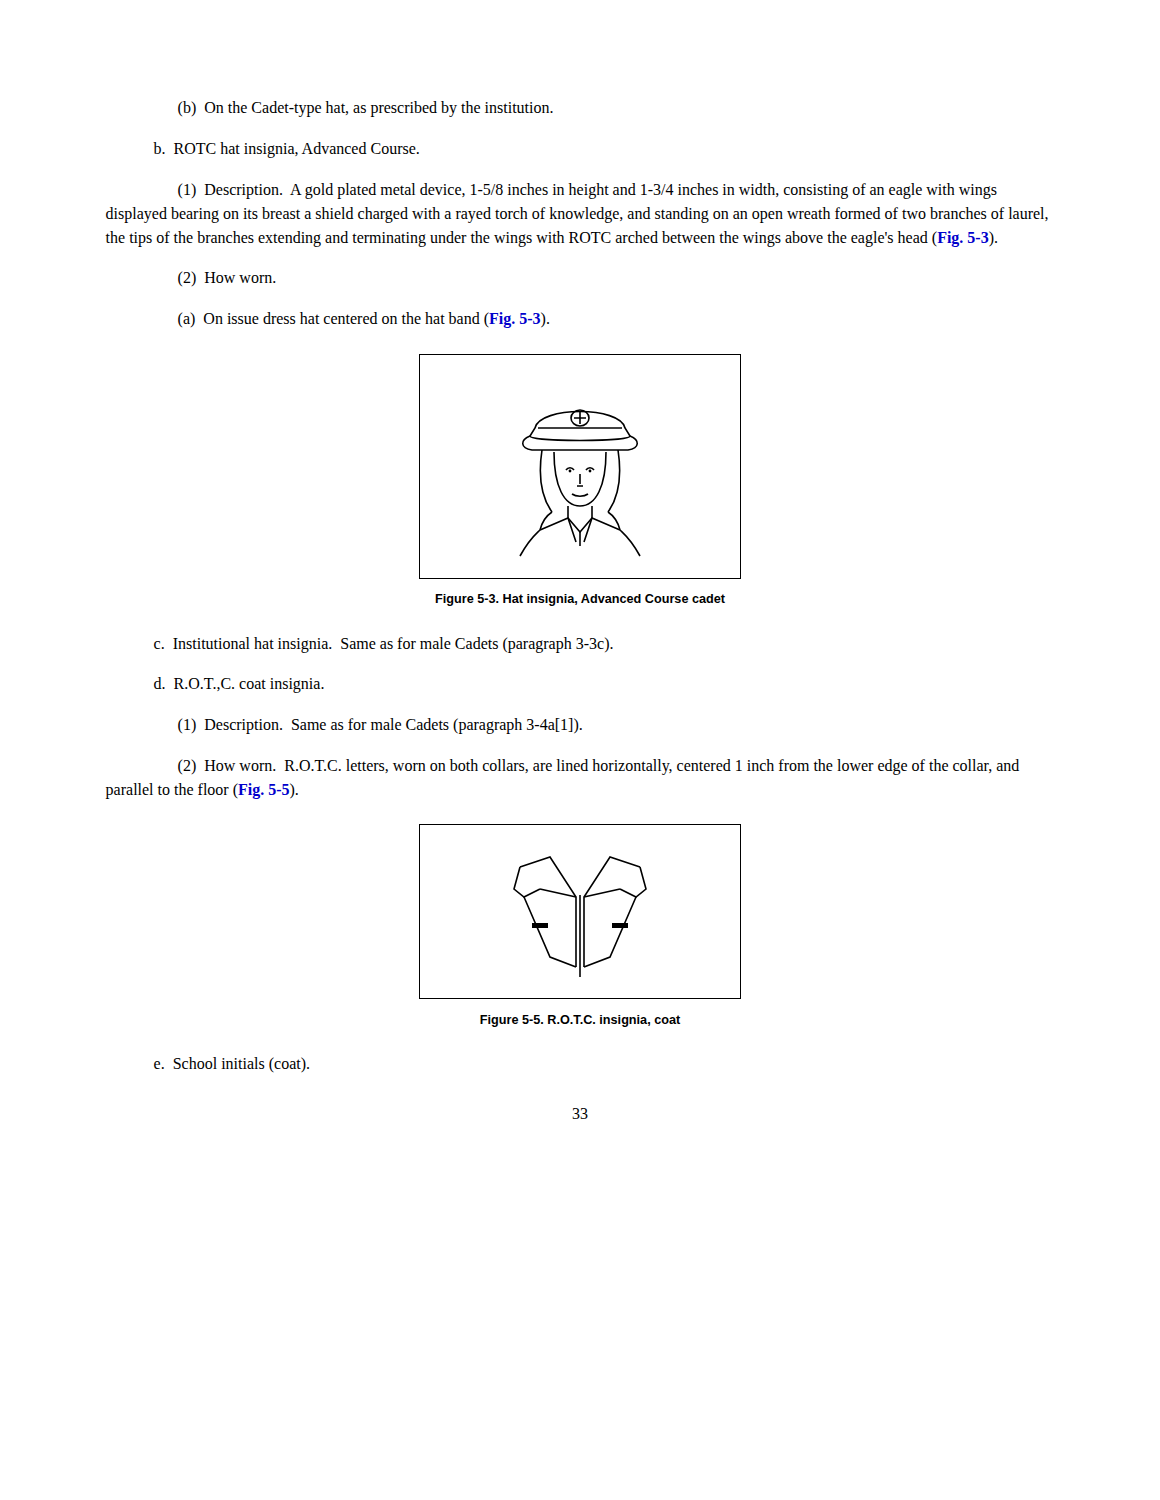(b) On the Cadet-type hat, as prescribed by the institution.
b. ROTC hat insignia, Advanced Course.
(1) Description. A gold plated metal device, 1-5/8 inches in height and 1-3/4 inches in width, consisting of an eagle with wings displayed bearing on its breast a shield charged with a rayed torch of knowledge, and standing on an open wreath formed of two branches of laurel, the tips of the branches extending and terminating under the wings with ROTC arched between the wings above the eagle's head (Fig. 5-3).
(2) How worn.
(a) On issue dress hat centered on the hat band (Fig. 5-3).
Figure 5-3. Hat insignia, Advanced Course cadet
c. Institutional hat insignia. Same as for male Cadets (paragraph 3-3c).
d. R.O.T.,C. coat insignia.
(1) Description. Same as for male Cadets (paragraph 3-4a[1]).
(2) How worn. R.O.T.C. letters, worn on both collars, are lined horizontally, centered 1 inch from the lower edge of the collar, and parallel to the floor (Fig. 5-5).
Figure 5-5. R.O.T.C. insignia, coat
e. School initials (coat).
33